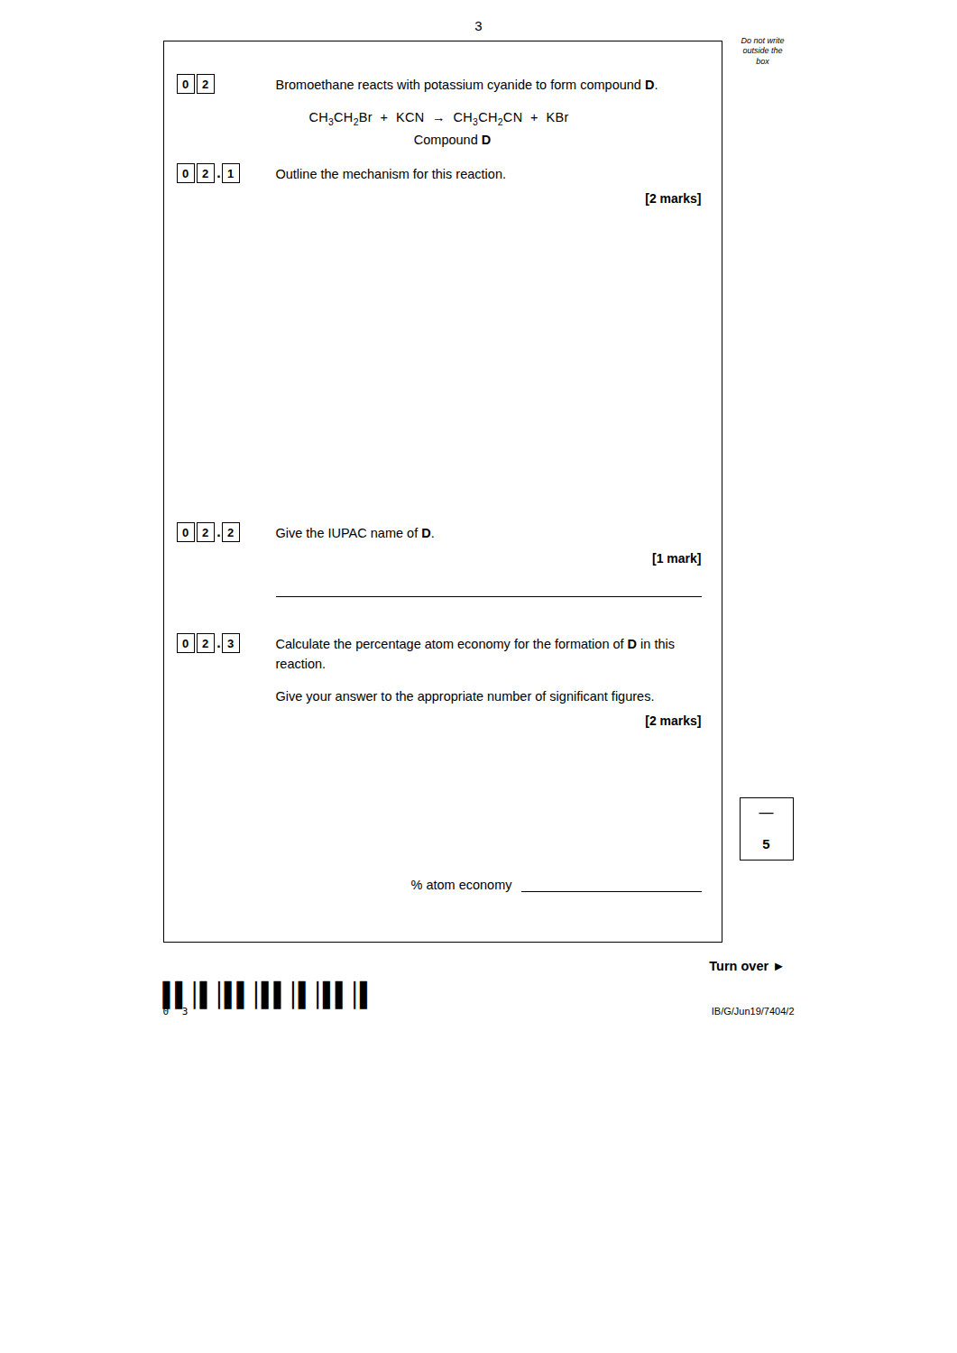3
Do not write
outside the
box
02
Bromoethane reacts with potassium cyanide to form compound D.
CH3CH2Br + KCN → CH3CH2CN + KBr
Compound D
02. 1
Outline the mechanism for this reaction.
[2 marks]
02. 2
Give the IUPAC name of D.
[1 mark]
02. 3
Calculate the percentage atom economy for the formation of D in this reaction.
Give your answer to the appropriate number of significant figures.
[2 marks]
% atom economy
—
5
Turn over ►
▌▌│▌│▌▌│▌▌│▌│▌▌│▌
0 3
IB/G/Jun19/7404/2